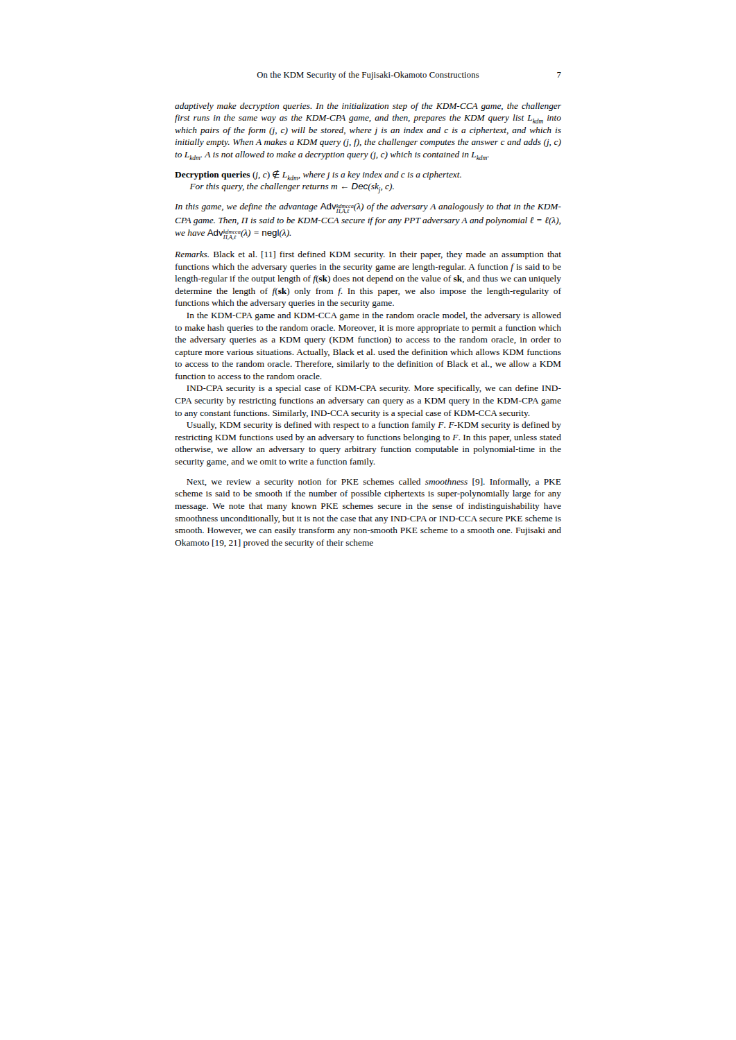On the KDM Security of the Fujisaki-Okamoto Constructions 7
adaptively make decryption queries. In the initialization step of the KDM-CCA game, the challenger first runs in the same way as the KDM-CPA game, and then, prepares the KDM query list Lkdm into which pairs of the form (j, c) will be stored, where j is an index and c is a ciphertext, and which is initially empty. When A makes a KDM query (j, f), the challenger computes the answer c and adds (j, c) to Lkdm. A is not allowed to make a decryption query (j, c) which is contained in Lkdm.
Decryption queries (j, c) ∉ Lkdm, where j is a key index and c is a ciphertext. For this query, the challenger returns m ← Dec(skj, c).
In this game, we define the advantage Adv kdmccaΠ,A,ℓ(λ) of the adversary A analogously to that in the KDM-CPA game. Then, Π is said to be KDM-CCA secure if for any PPT adversary A and polynomial ℓ = ℓ(λ), we have Adv kdmccaΠ,A,ℓ(λ) = negl(λ).
Remarks. Black et al. [11] first defined KDM security. In their paper, they made an assumption that functions which the adversary queries in the security game are length-regular. A function f is said to be length-regular if the output length of f(sk) does not depend on the value of sk, and thus we can uniquely determine the length of f(sk) only from f. In this paper, we also impose the length-regularity of functions which the adversary queries in the security game.
In the KDM-CPA game and KDM-CCA game in the random oracle model, the adversary is allowed to make hash queries to the random oracle. Moreover, it is more appropriate to permit a function which the adversary queries as a KDM query (KDM function) to access to the random oracle, in order to capture more various situations. Actually, Black et al. used the definition which allows KDM functions to access to the random oracle. Therefore, similarly to the definition of Black et al., we allow a KDM function to access to the random oracle.
IND-CPA security is a special case of KDM-CPA security. More specifically, we can define IND-CPA security by restricting functions an adversary can query as a KDM query in the KDM-CPA game to any constant functions. Similarly, IND-CCA security is a special case of KDM-CCA security.
Usually, KDM security is defined with respect to a function family F. F-KDM security is defined by restricting KDM functions used by an adversary to functions belonging to F. In this paper, unless stated otherwise, we allow an adversary to query arbitrary function computable in polynomial-time in the security game, and we omit to write a function family.
Next, we review a security notion for PKE schemes called smoothness [9]. Informally, a PKE scheme is said to be smooth if the number of possible ciphertexts is super-polynomially large for any message. We note that many known PKE schemes secure in the sense of indistinguishability have smoothness unconditionally, but it is not the case that any IND-CPA or IND-CCA secure PKE scheme is smooth. However, we can easily transform any non-smooth PKE scheme to a smooth one. Fujisaki and Okamoto [19, 21] proved the security of their scheme